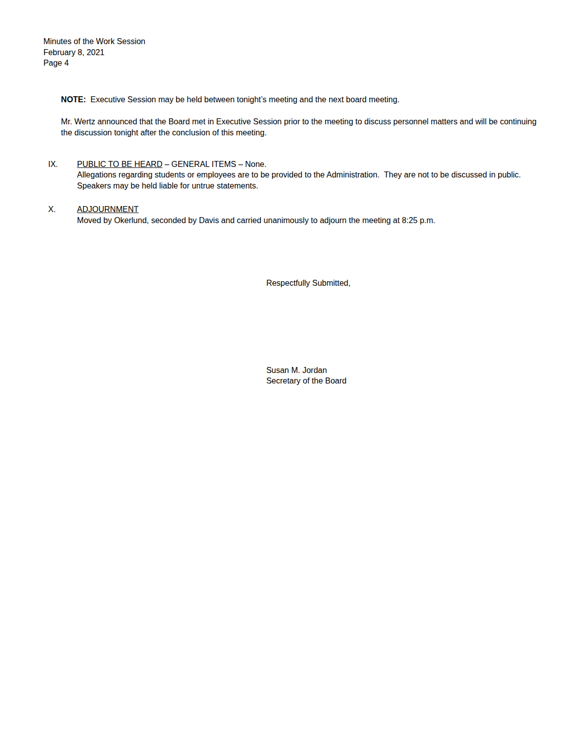Minutes of the Work Session
February 8, 2021
Page 4
NOTE: Executive Session may be held between tonight’s meeting and the next board meeting.
Mr. Wertz announced that the Board met in Executive Session prior to the meeting to discuss personnel matters and will be continuing the discussion tonight after the conclusion of this meeting.
IX.
PUBLIC TO BE HEARD – GENERAL ITEMS – None.
Allegations regarding students or employees are to be provided to the Administration. They are not to be discussed in public. Speakers may be held liable for untrue statements.
X.
ADJOURNMENT
Moved by Okerlund, seconded by Davis and carried unanimously to adjourn the meeting at 8:25 p.m.
Respectfully Submitted,
Susan M. Jordan
Secretary of the Board